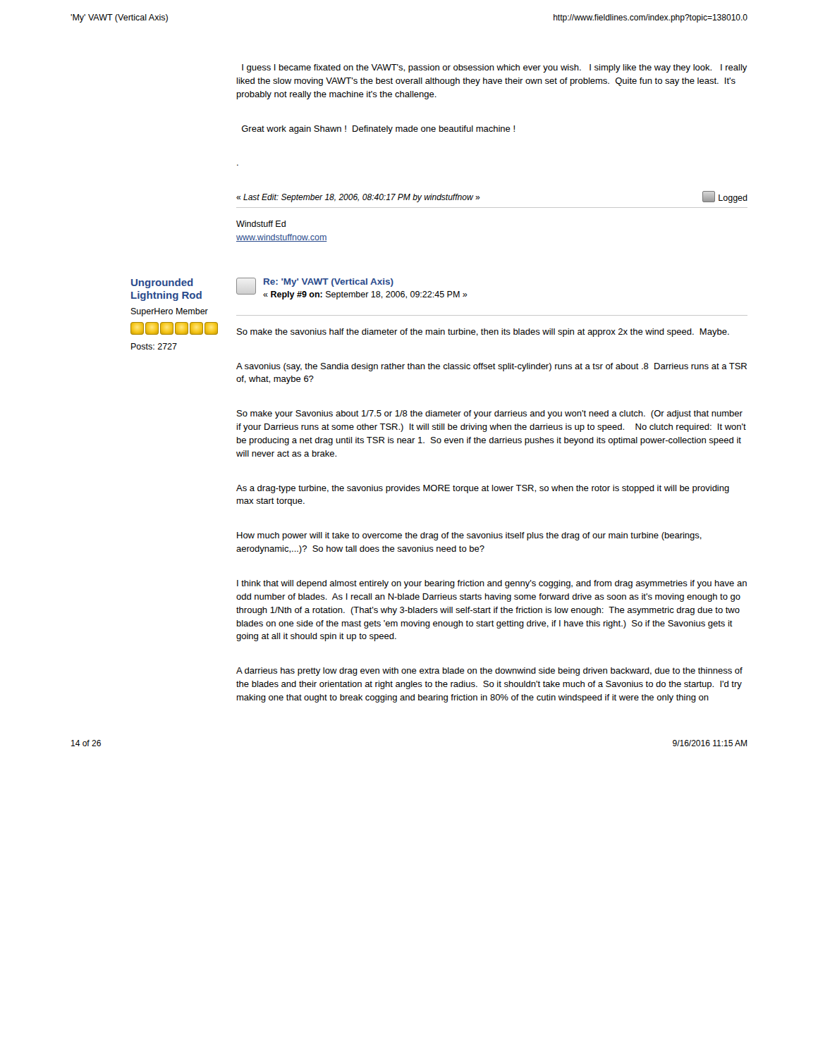'My' VAWT (Vertical Axis)
http://www.fieldlines.com/index.php?topic=138010.0
I guess I became fixated on the VAWT's, passion or obsession which ever you wish. I simply like the way they look. I really liked the slow moving VAWT's the best overall although they have their own set of problems. Quite fun to say the least. It's probably not really the machine it's the challenge.
Great work again Shawn ! Definately made one beautiful machine !
.
« Last Edit: September 18, 2006, 08:40:17 PM by windstuffnow » Logged
Windstuff Ed
www.windstuffnow.com
Ungrounded
Lightning Rod
SuperHero Member
Posts: 2727
Re: 'My' VAWT (Vertical Axis)
« Reply #9 on: September 18, 2006, 09:22:45 PM »
So make the savonius half the diameter of the main turbine, then its blades will spin at approx 2x the wind speed. Maybe.
A savonius (say, the Sandia design rather than the classic offset split-cylinder) runs at a tsr of about .8 Darrieus runs at a TSR of, what, maybe 6?
So make your Savonius about 1/7.5 or 1/8 the diameter of your darrieus and you won't need a clutch. (Or adjust that number if your Darrieus runs at some other TSR.) It will still be driving when the darrieus is up to speed. No clutch required: It won't be producing a net drag until its TSR is near 1. So even if the darrieus pushes it beyond its optimal power-collection speed it will never act as a brake.
As a drag-type turbine, the savonius provides MORE torque at lower TSR, so when the rotor is stopped it will be providing max start torque.
How much power will it take to overcome the drag of the savonius itself plus the drag of our main turbine (bearings, aerodynamic,...)? So how tall does the savonius need to be?
I think that will depend almost entirely on your bearing friction and genny's cogging, and from drag asymmetries if you have an odd number of blades. As I recall an N-blade Darrieus starts having some forward drive as soon as it's moving enough to go through 1/Nth of a rotation. (That's why 3-bladers will self-start if the friction is low enough: The asymmetric drag due to two blades on one side of the mast gets 'em moving enough to start getting drive, if I have this right.) So if the Savonius gets it going at all it should spin it up to speed.
A darrieus has pretty low drag even with one extra blade on the downwind side being driven backward, due to the thinness of the blades and their orientation at right angles to the radius. So it shouldn't take much of a Savonius to do the startup. I'd try making one that ought to break cogging and bearing friction in 80% of the cutin windspeed if it were the only thing on
14 of 26 9/16/2016 11:15 AM